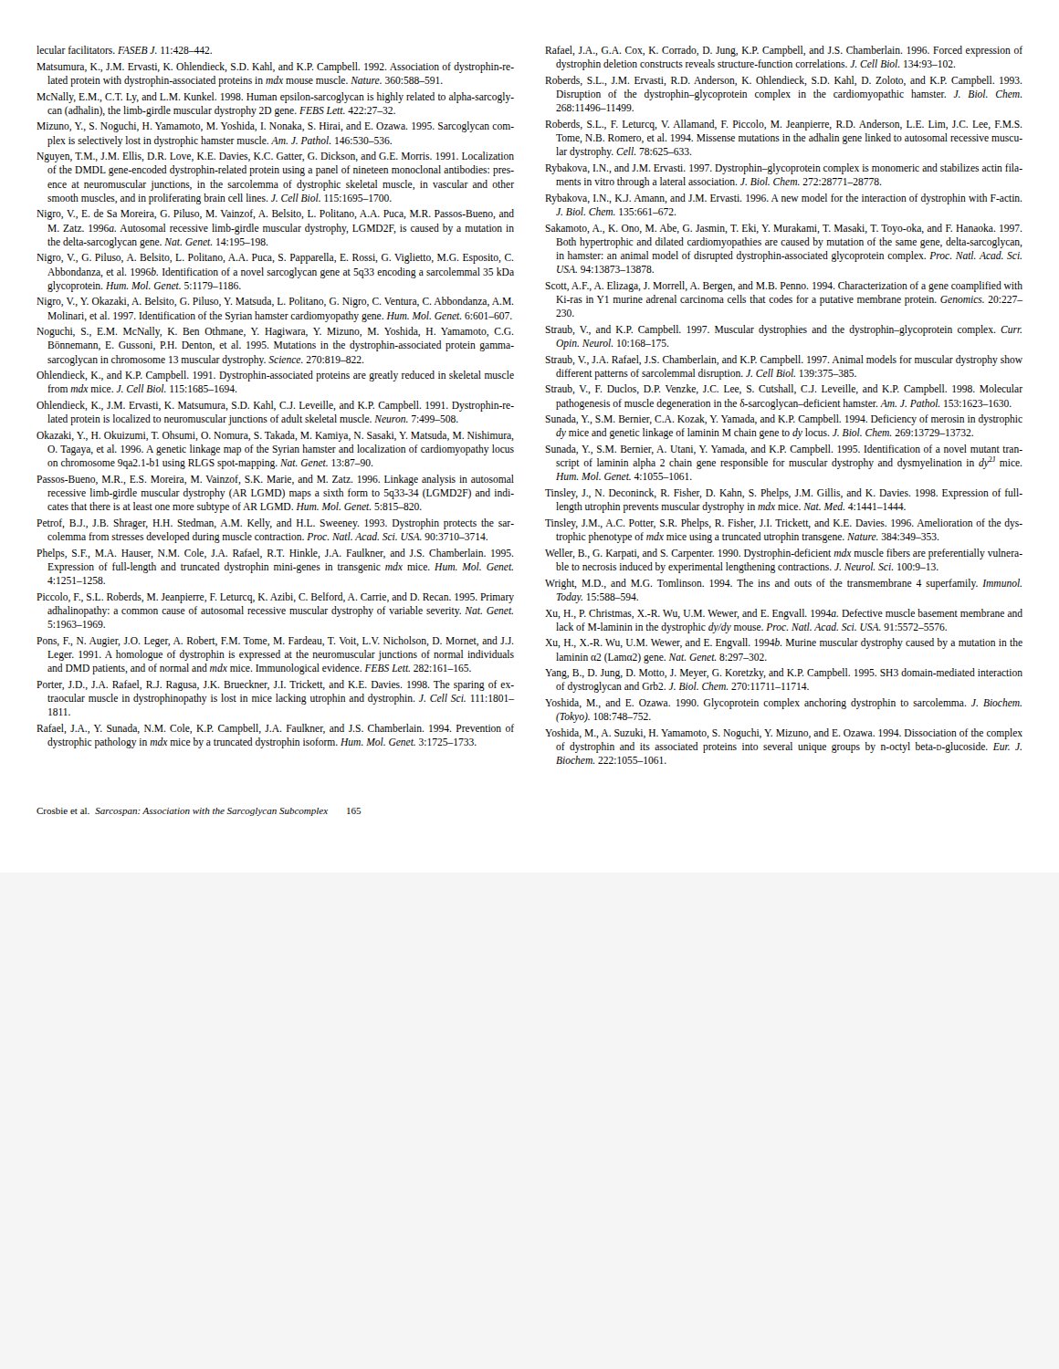lecular facilitators. FASEB J. 11:428–442.
Matsumura, K., J.M. Ervasti, K. Ohlendieck, S.D. Kahl, and K.P. Campbell. 1992. Association of dystrophin-related protein with dystrophin-associated proteins in mdx mouse muscle. Nature. 360:588–591.
McNally, E.M., C.T. Ly, and L.M. Kunkel. 1998. Human epsilon-sarcoglycan is highly related to alpha-sarcoglycan (adhalin), the limb-girdle muscular dystrophy 2D gene. FEBS Lett. 422:27–32.
Mizuno, Y., S. Noguchi, H. Yamamoto, M. Yoshida, I. Nonaka, S. Hirai, and E. Ozawa. 1995. Sarcoglycan complex is selectively lost in dystrophic hamster muscle. Am. J. Pathol. 146:530–536.
Nguyen, T.M., J.M. Ellis, D.R. Love, K.E. Davies, K.C. Gatter, G. Dickson, and G.E. Morris. 1991. Localization of the DMDL gene-encoded dystrophin-related protein using a panel of nineteen monoclonal antibodies: presence at neuromuscular junctions, in the sarcolemma of dystrophic skeletal muscle, in vascular and other smooth muscles, and in proliferating brain cell lines. J. Cell Biol. 115:1695–1700.
Nigro, V., E. de Sa Moreira, G. Piluso, M. Vainzof, A. Belsito, L. Politano, A.A. Puca, M.R. Passos-Bueno, and M. Zatz. 1996a. Autosomal recessive limb-girdle muscular dystrophy, LGMD2F, is caused by a mutation in the delta-sarcoglycan gene. Nat. Genet. 14:195–198.
Nigro, V., G. Piluso, A. Belsito, L. Politano, A.A. Puca, S. Papparella, E. Rossi, G. Viglietto, M.G. Esposito, C. Abbondanza, et al. 1996b. Identification of a novel sarcoglycan gene at 5q33 encoding a sarcolemmal 35 kDa glycoprotein. Hum. Mol. Genet. 5:1179–1186.
Nigro, V., Y. Okazaki, A. Belsito, G. Piluso, Y. Matsuda, L. Politano, G. Nigro, C. Ventura, C. Abbondanza, A.M. Molinari, et al. 1997. Identification of the Syrian hamster cardiomyopathy gene. Hum. Mol. Genet. 6:601–607.
Noguchi, S., E.M. McNally, K. Ben Othmane, Y. Hagiwara, Y. Mizuno, M. Yoshida, H. Yamamoto, C.G. Bönnemann, E. Gussoni, P.H. Denton, et al. 1995. Mutations in the dystrophin-associated protein gamma-sarcoglycan in chromosome 13 muscular dystrophy. Science. 270:819–822.
Ohlendieck, K., and K.P. Campbell. 1991. Dystrophin-associated proteins are greatly reduced in skeletal muscle from mdx mice. J. Cell Biol. 115:1685–1694.
Ohlendieck, K., J.M. Ervasti, K. Matsumura, S.D. Kahl, C.J. Leveille, and K.P. Campbell. 1991. Dystrophin-related protein is localized to neuromuscular junctions of adult skeletal muscle. Neuron. 7:499–508.
Okazaki, Y., H. Okuizumi, T. Ohsumi, O. Nomura, S. Takada, M. Kamiya, N. Sasaki, Y. Matsuda, M. Nishimura, O. Tagaya, et al. 1996. A genetic linkage map of the Syrian hamster and localization of cardiomyopathy locus on chromosome 9qa2.1-b1 using RLGS spot-mapping. Nat. Genet. 13:87–90.
Passos-Bueno, M.R., E.S. Moreira, M. Vainzof, S.K. Marie, and M. Zatz. 1996. Linkage analysis in autosomal recessive limb-girdle muscular dystrophy (AR LGMD) maps a sixth form to 5q33-34 (LGMD2F) and indicates that there is at least one more subtype of AR LGMD. Hum. Mol. Genet. 5:815–820.
Petrof, B.J., J.B. Shrager, H.H. Stedman, A.M. Kelly, and H.L. Sweeney. 1993. Dystrophin protects the sarcolemma from stresses developed during muscle contraction. Proc. Natl. Acad. Sci. USA. 90:3710–3714.
Phelps, S.F., M.A. Hauser, N.M. Cole, J.A. Rafael, R.T. Hinkle, J.A. Faulkner, and J.S. Chamberlain. 1995. Expression of full-length and truncated dystrophin mini-genes in transgenic mdx mice. Hum. Mol. Genet. 4:1251–1258.
Piccolo, F., S.L. Roberds, M. Jeanpierre, F. Leturcq, K. Azibi, C. Belford, A. Carrie, and D. Recan. 1995. Primary adhalinopathy: a common cause of autosomal recessive muscular dystrophy of variable severity. Nat. Genet. 5:1963–1969.
Pons, F., N. Augier, J.O. Leger, A. Robert, F.M. Tome, M. Fardeau, T. Voit, L.V. Nicholson, D. Mornet, and J.J. Leger. 1991. A homologue of dystrophin is expressed at the neuromuscular junctions of normal individuals and DMD patients, and of normal and mdx mice. Immunological evidence. FEBS Lett. 282:161–165.
Porter, J.D., J.A. Rafael, R.J. Ragusa, J.K. Brueckner, J.I. Trickett, and K.E. Davies. 1998. The sparing of extraocular muscle in dystrophinopathy is lost in mice lacking utrophin and dystrophin. J. Cell Sci. 111:1801–1811.
Rafael, J.A., Y. Sunada, N.M. Cole, K.P. Campbell, J.A. Faulkner, and J.S. Chamberlain. 1994. Prevention of dystrophic pathology in mdx mice by a truncated dystrophin isoform. Hum. Mol. Genet. 3:1725–1733.
Rafael, J.A., G.A. Cox, K. Corrado, D. Jung, K.P. Campbell, and J.S. Chamberlain. 1996. Forced expression of dystrophin deletion constructs reveals structure-function correlations. J. Cell Biol. 134:93–102.
Roberds, S.L., J.M. Ervasti, R.D. Anderson, K. Ohlendieck, S.D. Kahl, D. Zoloto, and K.P. Campbell. 1993. Disruption of the dystrophin–glycoprotein complex in the cardiomyopathic hamster. J. Biol. Chem. 268:11496–11499.
Roberds, S.L., F. Leturcq, V. Allamand, F. Piccolo, M. Jeanpierre, R.D. Anderson, L.E. Lim, J.C. Lee, F.M.S. Tome, N.B. Romero, et al. 1994. Missense mutations in the adhalin gene linked to autosomal recessive muscular dystrophy. Cell. 78:625–633.
Rybakova, I.N., and J.M. Ervasti. 1997. Dystrophin–glycoprotein complex is monomeric and stabilizes actin filaments in vitro through a lateral association. J. Biol. Chem. 272:28771–28778.
Rybakova, I.N., K.J. Amann, and J.M. Ervasti. 1996. A new model for the interaction of dystrophin with F-actin. J. Biol. Chem. 135:661–672.
Sakamoto, A., K. Ono, M. Abe, G. Jasmin, T. Eki, Y. Murakami, T. Masaki, T. Toyo-oka, and F. Hanaoka. 1997. Both hypertrophic and dilated cardiomyopathies are caused by mutation of the same gene, delta-sarcoglycan, in hamster: an animal model of disrupted dystrophin-associated glycoprotein complex. Proc. Natl. Acad. Sci. USA. 94:13873–13878.
Scott, A.F., A. Elizaga, J. Morrell, A. Bergen, and M.B. Penno. 1994. Characterization of a gene coamplified with Ki-ras in Y1 murine adrenal carcinoma cells that codes for a putative membrane protein. Genomics. 20:227–230.
Straub, V., and K.P. Campbell. 1997. Muscular dystrophies and the dystrophin–glycoprotein complex. Curr. Opin. Neurol. 10:168–175.
Straub, V., J.A. Rafael, J.S. Chamberlain, and K.P. Campbell. 1997. Animal models for muscular dystrophy show different patterns of sarcolemmal disruption. J. Cell Biol. 139:375–385.
Straub, V., F. Duclos, D.P. Venzke, J.C. Lee, S. Cutshall, C.J. Leveille, and K.P. Campbell. 1998. Molecular pathogenesis of muscle degeneration in the δ-sarcoglycan–deficient hamster. Am. J. Pathol. 153:1623–1630.
Sunada, Y., S.M. Bernier, C.A. Kozak, Y. Yamada, and K.P. Campbell. 1994. Deficiency of merosin in dystrophic dy mice and genetic linkage of laminin M chain gene to dy locus. J. Biol. Chem. 269:13729–13732.
Sunada, Y., S.M. Bernier, A. Utani, Y. Yamada, and K.P. Campbell. 1995. Identification of a novel mutant transcript of laminin alpha 2 chain gene responsible for muscular dystrophy and dysmyelination in dy2J mice. Hum. Mol. Genet. 4:1055–1061.
Tinsley, J., N. Deconinck, R. Fisher, D. Kahn, S. Phelps, J.M. Gillis, and K. Davies. 1998. Expression of full-length utrophin prevents muscular dystrophy in mdx mice. Nat. Med. 4:1441–1444.
Tinsley, J.M., A.C. Potter, S.R. Phelps, R. Fisher, J.I. Trickett, and K.E. Davies. 1996. Amelioration of the dystrophic phenotype of mdx mice using a truncated utrophin transgene. Nature. 384:349–353.
Weller, B., G. Karpati, and S. Carpenter. 1990. Dystrophin-deficient mdx muscle fibers are preferentially vulnerable to necrosis induced by experimental lengthening contractions. J. Neurol. Sci. 100:9–13.
Wright, M.D., and M.G. Tomlinson. 1994. The ins and outs of the transmembrane 4 superfamily. Immunol. Today. 15:588–594.
Xu, H., P. Christmas, X.-R. Wu, U.M. Wewer, and E. Engvall. 1994a. Defective muscle basement membrane and lack of M-laminin in the dystrophic dy/dy mouse. Proc. Natl. Acad. Sci. USA. 91:5572–5576.
Xu, H., X.-R. Wu, U.M. Wewer, and E. Engvall. 1994b. Murine muscular dystrophy caused by a mutation in the laminin α2 (Lamα2) gene. Nat. Genet. 8:297–302.
Yang, B., D. Jung, D. Motto, J. Meyer, G. Koretzky, and K.P. Campbell. 1995. SH3 domain-mediated interaction of dystroglycan and Grb2. J. Biol. Chem. 270:11711–11714.
Yoshida, M., and E. Ozawa. 1990. Glycoprotein complex anchoring dystrophin to sarcolemma. J. Biochem. (Tokyo). 108:748–752.
Yoshida, M., A. Suzuki, H. Yamamoto, S. Noguchi, Y. Mizuno, and E. Ozawa. 1994. Dissociation of the complex of dystrophin and its associated proteins into several unique groups by n-octyl beta-d-glucoside. Eur. J. Biochem. 222:1055–1061.
Crosbie et al. Sarcospan: Association with the Sarcoglycan Subcomplex 165